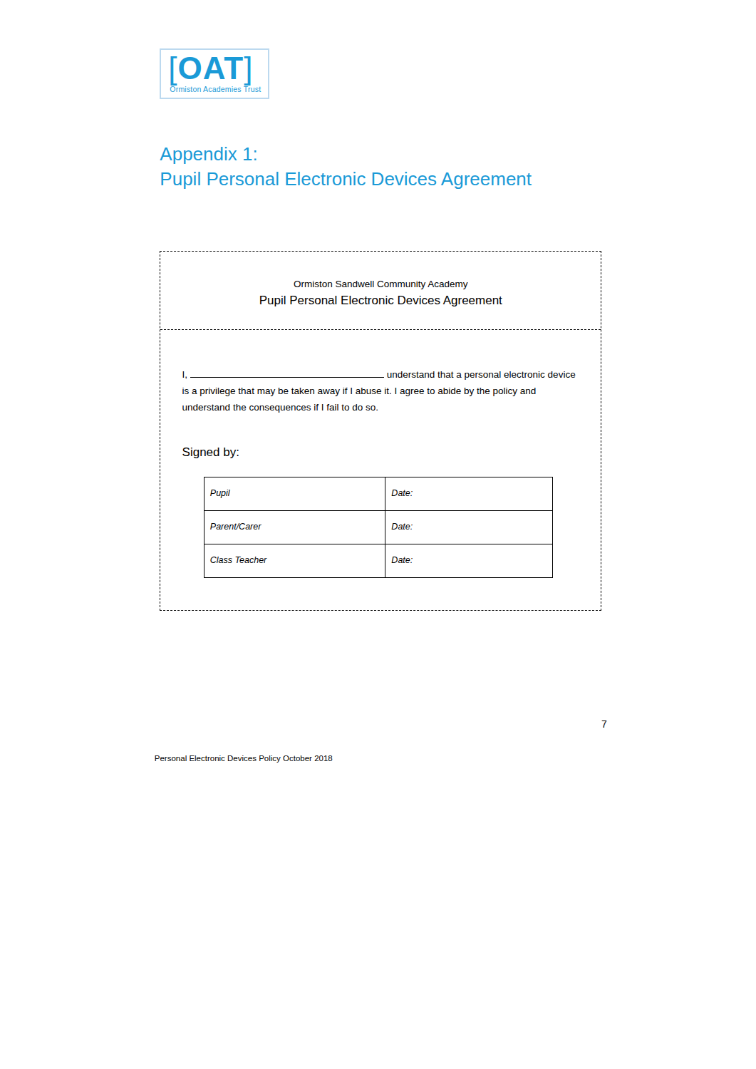[OAT]
Ormiston Academies Trust
Appendix 1:
Pupil Personal Electronic Devices Agreement
Ormiston Sandwell Community Academy
Pupil Personal Electronic Devices Agreement
I, understand that a personal electronic device is a privilege that may be taken away if I abuse it. I agree to abide by the policy and understand the consequences if I fail to do so.
Signed by:
| Pupil | Date: |
| Parent/Carer | Date: |
| Class Teacher | Date: |
7
Personal Electronic Devices Policy October 2018